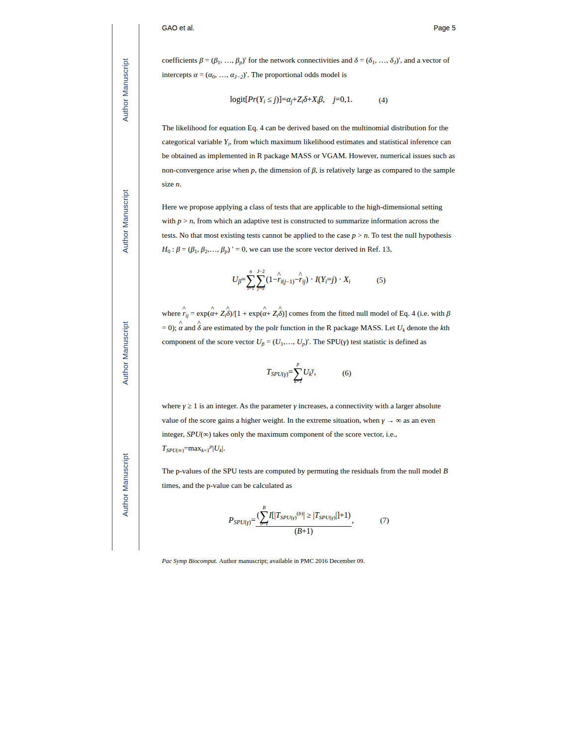Author Manuscript Author Manuscript Author Manuscript Author Manuscript
GAO et al.
Page 5
coefficients β = (β1, …, βp)′ for the network connectivities and δ = (δ1, …, δJ)′, and a vector of intercepts α = (α0, …, αJ−2)′. The proportional odds model is
logit[Pr(Yi ≤ j)]=αj+Ziδ+Xiβ, j=0,1. (4)
The likelihood for equation Eq. 4 can be derived based on the multinomial distribution for the categorical variable Yi, from which maximum likelihood estimates and statistical inference can be obtained as implemented in R package MASS or VGAM. However, numerical issues such as non-convergence arise when p, the dimension of β, is relatively large as compared to the sample size n.
Here we propose applying a class of tests that are applicable to the high-dimensional setting with p > n, from which an adaptive test is constructed to summarize information across the tests. No that most existing tests cannot be applied to the case p > n. To test the null hypothesis H0 : β = (β1, β2,…, βp) ′ = 0, we can use the score vector derived in Ref. 13,
Uβ=n∑i=1 J−2∑j=0(1−ri(j−1)−rij) · I(Yi=j) · Xi (5)
where rij = exp(α+ Zi δ)/[1 + exp(α+ Zi δ)] comes from the fitted null model of Eq. 4 (i.e. with β = 0); α and δ are estimated by the polr function in the R package MASS. Let Uk denote the kth component of the score vector Uβ = (U1,…, Up)′. The SPU(γ) test statistic is defined as
TSPU(γ)=p∑k=1 Ukγ, (6)
where γ ≥ 1 is an integer. As the parameter γ increases, a connectivity with a larger absolute value of the score gains a higher weight. In the extreme situation, when γ → ∞ as an even integer, SPU(∞) takes only the maximum component of the score vector, i.e., TSPU(∞)=maxk=1p|Uk|.
The p-values of the SPU tests are computed by permuting the residuals from the null model B times, and the p-value can be calculated as
PSPU(γ)=(B∑b=1 I[|TSPU(γ)(b)| ≥ |TSPU(γ)|]+1)(B+1), (7)
Pac Symp Biocomput. Author manuscript; available in PMC 2016 December 09.